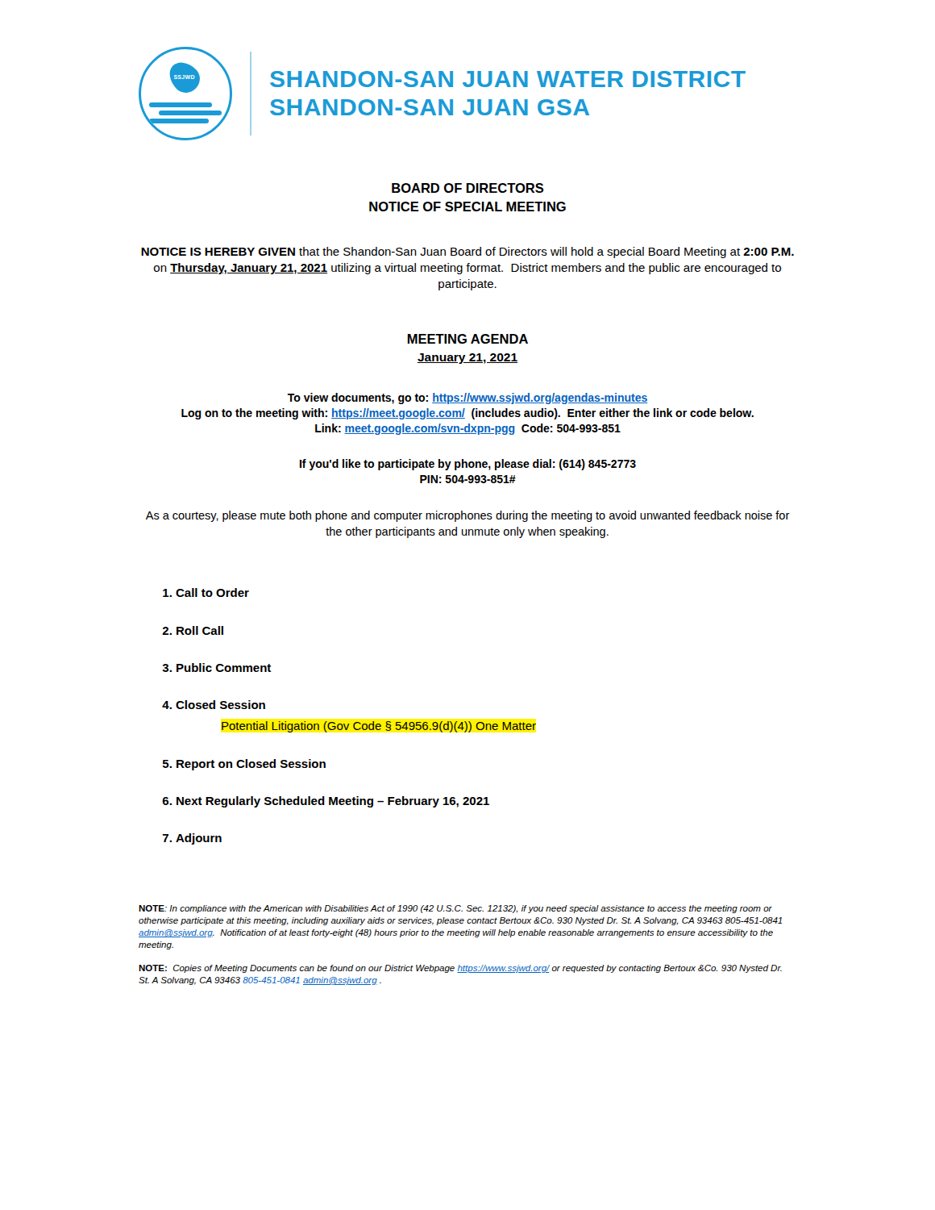Shandon-San Juan Water District Shandon-San Juan GSA
BOARD OF DIRECTORS
NOTICE OF SPECIAL MEETING
NOTICE IS HEREBY GIVEN that the Shandon-San Juan Board of Directors will hold a special Board Meeting at 2:00 P.M. on Thursday, January 21, 2021 utilizing a virtual meeting format. District members and the public are encouraged to participate.
MEETING AGENDA January 21, 2021
To view documents, go to: https://www.ssjwd.org/agendas-minutes
Log on to the meeting with: https://meet.google.com/ (includes audio). Enter either the link or code below.
Link: meet.google.com/svn-dxpn-pgg Code: 504-993-851
If you'd like to participate by phone, please dial: (614) 845-2773
PIN: 504-993-851#
As a courtesy, please mute both phone and computer microphones during the meeting to avoid unwanted feedback noise for the other participants and unmute only when speaking.
Call to Order
Roll Call
Public Comment
Closed Session Potential Litigation (Gov Code § 54956.9(d)(4)) One Matter
Report on Closed Session
Next Regularly Scheduled Meeting – February 16, 2021
Adjourn
NOTE: In compliance with the American with Disabilities Act of 1990 (42 U.S.C. Sec. 12132), if you need special assistance to access the meeting room or otherwise participate at this meeting, including auxiliary aids or services, please contact Bertoux &Co. 930 Nysted Dr. St. A Solvang, CA 93463 805-451-0841 admin@ssjwd.org. Notification of at least forty-eight (48) hours prior to the meeting will help enable reasonable arrangements to ensure accessibility to the meeting.
NOTE: Copies of Meeting Documents can be found on our District Webpage https://www.ssjwd.org/ or requested by contacting Bertoux &Co. 930 Nysted Dr. St. A Solvang, CA 93463 805-451-0841 admin@ssjwd.org .